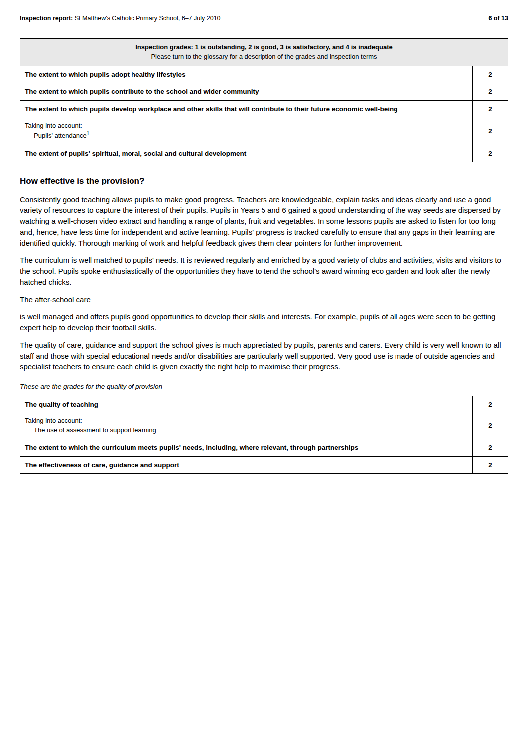Inspection report: St Matthew's Catholic Primary School, 6–7 July 2010
6 of 13
| Inspection grades: 1 is outstanding, 2 is good, 3 is satisfactory, and 4 is inadequate Please turn to the glossary for a description of the grades and inspection terms |
| The extent to which pupils adopt healthy lifestyles | 2 |
| The extent to which pupils contribute to the school and wider community | 2 |
| The extent to which pupils develop workplace and other skills that will contribute to their future economic well-being | 2 |
| Taking into account: Pupils' attendance 1 | 2 |
| The extent of pupils' spiritual, moral, social and cultural development | 2 |
How effective is the provision?
Consistently good teaching allows pupils to make good progress. Teachers are knowledgeable, explain tasks and ideas clearly and use a good variety of resources to capture the interest of their pupils. Pupils in Years 5 and 6 gained a good understanding of the way seeds are dispersed by watching a well-chosen video extract and handling a range of plants, fruit and vegetables. In some lessons pupils are asked to listen for too long and, hence, have less time for independent and active learning. Pupils' progress is tracked carefully to ensure that any gaps in their learning are identified quickly. Thorough marking of work and helpful feedback gives them clear pointers for further improvement.
The curriculum is well matched to pupils' needs. It is reviewed regularly and enriched by a good variety of clubs and activities, visits and visitors to the school. Pupils spoke enthusiastically of the opportunities they have to tend the school's award winning eco garden and look after the newly hatched chicks.
The after-school care
is well managed and offers pupils good opportunities to develop their skills and interests. For example, pupils of all ages were seen to be getting expert help to develop their football skills.
The quality of care, guidance and support the school gives is much appreciated by pupils, parents and carers. Every child is very well known to all staff and those with special educational needs and/or disabilities are particularly well supported. Very good use is made of outside agencies and specialist teachers to ensure each child is given exactly the right help to maximise their progress.
These are the grades for the quality of provision
| The quality of teaching | 2 |
| Taking into account: The use of assessment to support learning | 2 |
| The extent to which the curriculum meets pupils' needs, including, where relevant, through partnerships | 2 |
| The effectiveness of care, guidance and support | 2 |